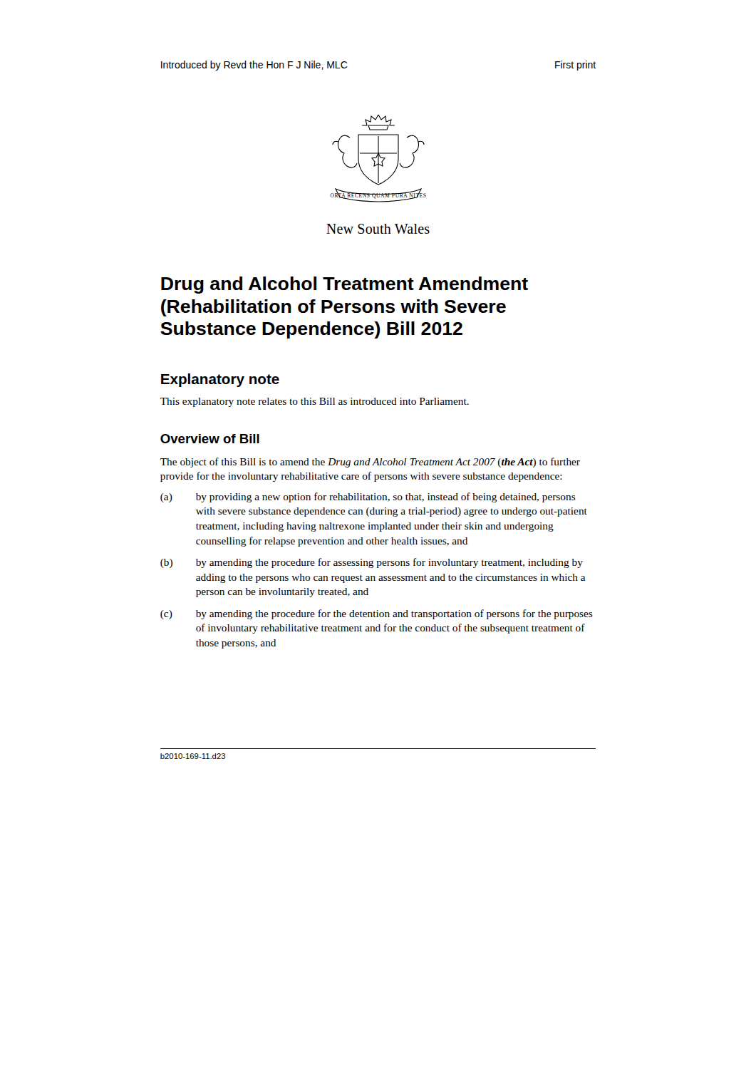Introduced by Revd the Hon F J Nile, MLC First print
ORTA RECENS QUAM PURA NITES
New South Wales
Drug and Alcohol Treatment Amendment (Rehabilitation of Persons with Severe Substance Dependence) Bill 2012
Explanatory note
This explanatory note relates to this Bill as introduced into Parliament.
Overview of Bill
The object of this Bill is to amend the Drug and Alcohol Treatment Act 2007 (the Act) to further provide for the involuntary rehabilitative care of persons with severe substance dependence:
(a) by providing a new option for rehabilitation, so that, instead of being detained, persons with severe substance dependence can (during a trial-period) agree to undergo out-patient treatment, including having naltrexone implanted under their skin and undergoing counselling for relapse prevention and other health issues, and
(b) by amending the procedure for assessing persons for involuntary treatment, including by adding to the persons who can request an assessment and to the circumstances in which a person can be involuntarily treated, and
(c) by amending the procedure for the detention and transportation of persons for the purposes of involuntary rehabilitative treatment and for the conduct of the subsequent treatment of those persons, and
b2010-169-11.d23